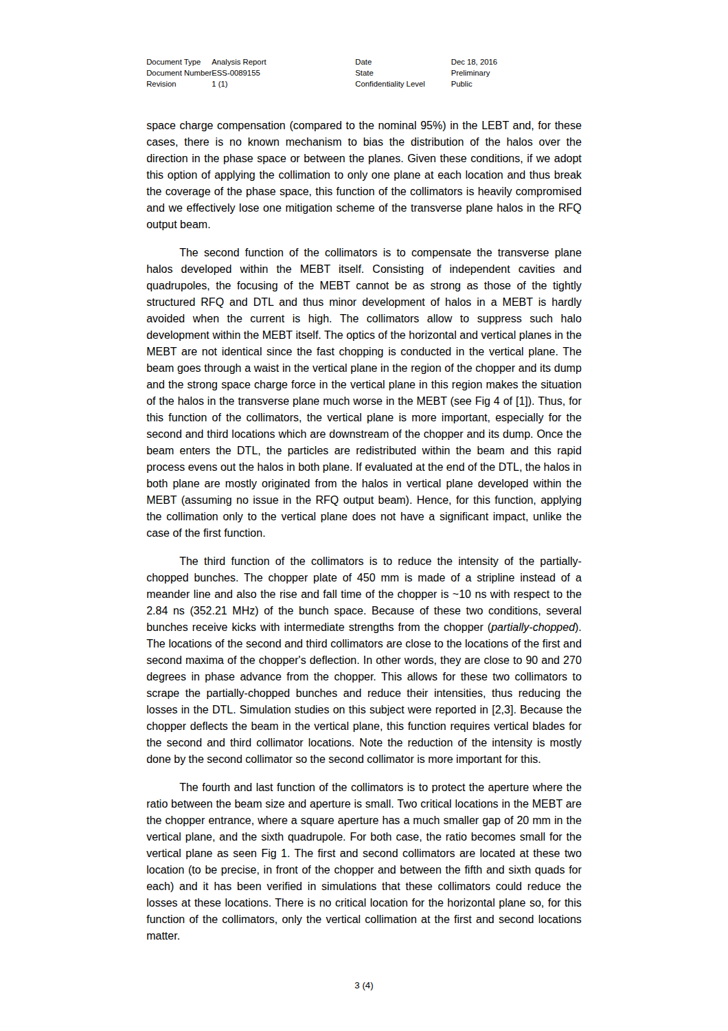| Document Type | Analysis Report | Date | Dec 18, 2016 |
| Document Number | ESS-0089155 | State | Preliminary |
| Revision | 1 (1) | Confidentiality Level | Public |
space charge compensation (compared to the nominal 95%) in the LEBT and, for these cases, there is no known mechanism to bias the distribution of the halos over the direction in the phase space or between the planes. Given these conditions, if we adopt this option of applying the collimation to only one plane at each location and thus break the coverage of the phase space, this function of the collimators is heavily compromised and we effectively lose one mitigation scheme of the transverse plane halos in the RFQ output beam.
The second function of the collimators is to compensate the transverse plane halos developed within the MEBT itself. Consisting of independent cavities and quadrupoles, the focusing of the MEBT cannot be as strong as those of the tightly structured RFQ and DTL and thus minor development of halos in a MEBT is hardly avoided when the current is high. The collimators allow to suppress such halo development within the MEBT itself. The optics of the horizontal and vertical planes in the MEBT are not identical since the fast chopping is conducted in the vertical plane. The beam goes through a waist in the vertical plane in the region of the chopper and its dump and the strong space charge force in the vertical plane in this region makes the situation of the halos in the transverse plane much worse in the MEBT (see Fig 4 of [1]). Thus, for this function of the collimators, the vertical plane is more important, especially for the second and third locations which are downstream of the chopper and its dump. Once the beam enters the DTL, the particles are redistributed within the beam and this rapid process evens out the halos in both plane. If evaluated at the end of the DTL, the halos in both plane are mostly originated from the halos in vertical plane developed within the MEBT (assuming no issue in the RFQ output beam). Hence, for this function, applying the collimation only to the vertical plane does not have a significant impact, unlike the case of the first function.
The third function of the collimators is to reduce the intensity of the partially-chopped bunches. The chopper plate of 450 mm is made of a stripline instead of a meander line and also the rise and fall time of the chopper is ~10 ns with respect to the 2.84 ns (352.21 MHz) of the bunch space. Because of these two conditions, several bunches receive kicks with intermediate strengths from the chopper (partially-chopped). The locations of the second and third collimators are close to the locations of the first and second maxima of the chopper's deflection. In other words, they are close to 90 and 270 degrees in phase advance from the chopper. This allows for these two collimators to scrape the partially-chopped bunches and reduce their intensities, thus reducing the losses in the DTL. Simulation studies on this subject were reported in [2,3]. Because the chopper deflects the beam in the vertical plane, this function requires vertical blades for the second and third collimator locations. Note the reduction of the intensity is mostly done by the second collimator so the second collimator is more important for this.
The fourth and last function of the collimators is to protect the aperture where the ratio between the beam size and aperture is small. Two critical locations in the MEBT are the chopper entrance, where a square aperture has a much smaller gap of 20 mm in the vertical plane, and the sixth quadrupole. For both case, the ratio becomes small for the vertical plane as seen Fig 1. The first and second collimators are located at these two location (to be precise, in front of the chopper and between the fifth and sixth quads for each) and it has been verified in simulations that these collimators could reduce the losses at these locations. There is no critical location for the horizontal plane so, for this function of the collimators, only the vertical collimation at the first and second locations matter.
3 (4)